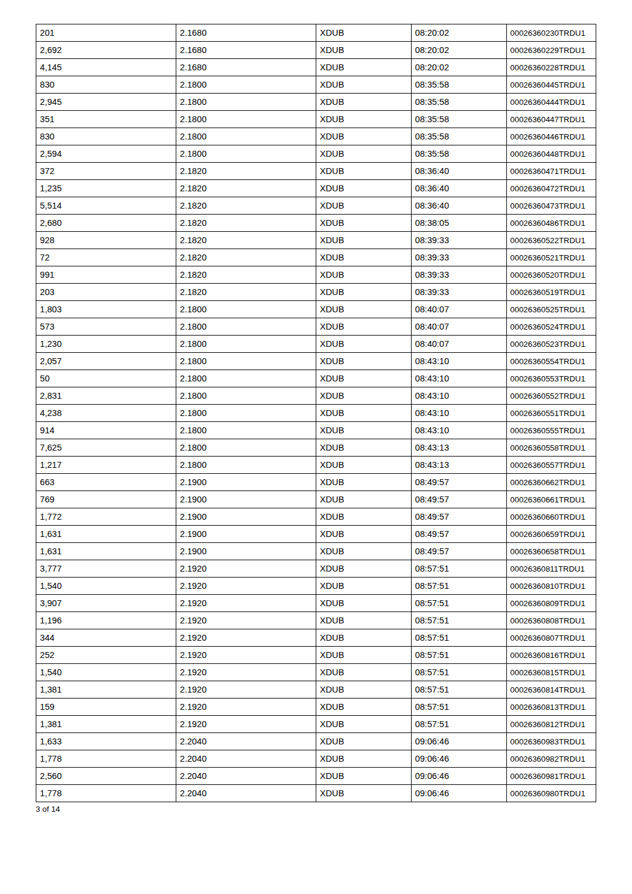| 201 | 2.1680 | XDUB | 08:20:02 | 00026360230TRDU1 |
| 2,692 | 2.1680 | XDUB | 08:20:02 | 00026360229TRDU1 |
| 4,145 | 2.1680 | XDUB | 08:20:02 | 00026360228TRDU1 |
| 830 | 2.1800 | XDUB | 08:35:58 | 00026360445TRDU1 |
| 2,945 | 2.1800 | XDUB | 08:35:58 | 00026360444TRDU1 |
| 351 | 2.1800 | XDUB | 08:35:58 | 00026360447TRDU1 |
| 830 | 2.1800 | XDUB | 08:35:58 | 00026360446TRDU1 |
| 2,594 | 2.1800 | XDUB | 08:35:58 | 00026360448TRDU1 |
| 372 | 2.1820 | XDUB | 08:36:40 | 00026360471TRDU1 |
| 1,235 | 2.1820 | XDUB | 08:36:40 | 00026360472TRDU1 |
| 5,514 | 2.1820 | XDUB | 08:36:40 | 00026360473TRDU1 |
| 2,680 | 2.1820 | XDUB | 08:38:05 | 00026360486TRDU1 |
| 928 | 2.1820 | XDUB | 08:39:33 | 00026360522TRDU1 |
| 72 | 2.1820 | XDUB | 08:39:33 | 00026360521TRDU1 |
| 991 | 2.1820 | XDUB | 08:39:33 | 00026360520TRDU1 |
| 203 | 2.1820 | XDUB | 08:39:33 | 00026360519TRDU1 |
| 1,803 | 2.1800 | XDUB | 08:40:07 | 00026360525TRDU1 |
| 573 | 2.1800 | XDUB | 08:40:07 | 00026360524TRDU1 |
| 1,230 | 2.1800 | XDUB | 08:40:07 | 00026360523TRDU1 |
| 2,057 | 2.1800 | XDUB | 08:43:10 | 00026360554TRDU1 |
| 50 | 2.1800 | XDUB | 08:43:10 | 00026360553TRDU1 |
| 2,831 | 2.1800 | XDUB | 08:43:10 | 00026360552TRDU1 |
| 4,238 | 2.1800 | XDUB | 08:43:10 | 00026360551TRDU1 |
| 914 | 2.1800 | XDUB | 08:43:10 | 00026360555TRDU1 |
| 7,625 | 2.1800 | XDUB | 08:43:13 | 00026360558TRDU1 |
| 1,217 | 2.1800 | XDUB | 08:43:13 | 00026360557TRDU1 |
| 663 | 2.1900 | XDUB | 08:49:57 | 00026360662TRDU1 |
| 769 | 2.1900 | XDUB | 08:49:57 | 00026360661TRDU1 |
| 1,772 | 2.1900 | XDUB | 08:49:57 | 00026360660TRDU1 |
| 1,631 | 2.1900 | XDUB | 08:49:57 | 00026360659TRDU1 |
| 1,631 | 2.1900 | XDUB | 08:49:57 | 00026360658TRDU1 |
| 3,777 | 2.1920 | XDUB | 08:57:51 | 00026360811TRDU1 |
| 1,540 | 2.1920 | XDUB | 08:57:51 | 00026360810TRDU1 |
| 3,907 | 2.1920 | XDUB | 08:57:51 | 00026360809TRDU1 |
| 1,196 | 2.1920 | XDUB | 08:57:51 | 00026360808TRDU1 |
| 344 | 2.1920 | XDUB | 08:57:51 | 00026360807TRDU1 |
| 252 | 2.1920 | XDUB | 08:57:51 | 00026360816TRDU1 |
| 1,540 | 2.1920 | XDUB | 08:57:51 | 00026360815TRDU1 |
| 1,381 | 2.1920 | XDUB | 08:57:51 | 00026360814TRDU1 |
| 159 | 2.1920 | XDUB | 08:57:51 | 00026360813TRDU1 |
| 1,381 | 2.1920 | XDUB | 08:57:51 | 00026360812TRDU1 |
| 1,633 | 2.2040 | XDUB | 09:06:46 | 00026360983TRDU1 |
| 1,778 | 2.2040 | XDUB | 09:06:46 | 00026360982TRDU1 |
| 2,560 | 2.2040 | XDUB | 09:06:46 | 00026360981TRDU1 |
| 1,778 | 2.2040 | XDUB | 09:06:46 | 00026360980TRDU1 |
3 of 14